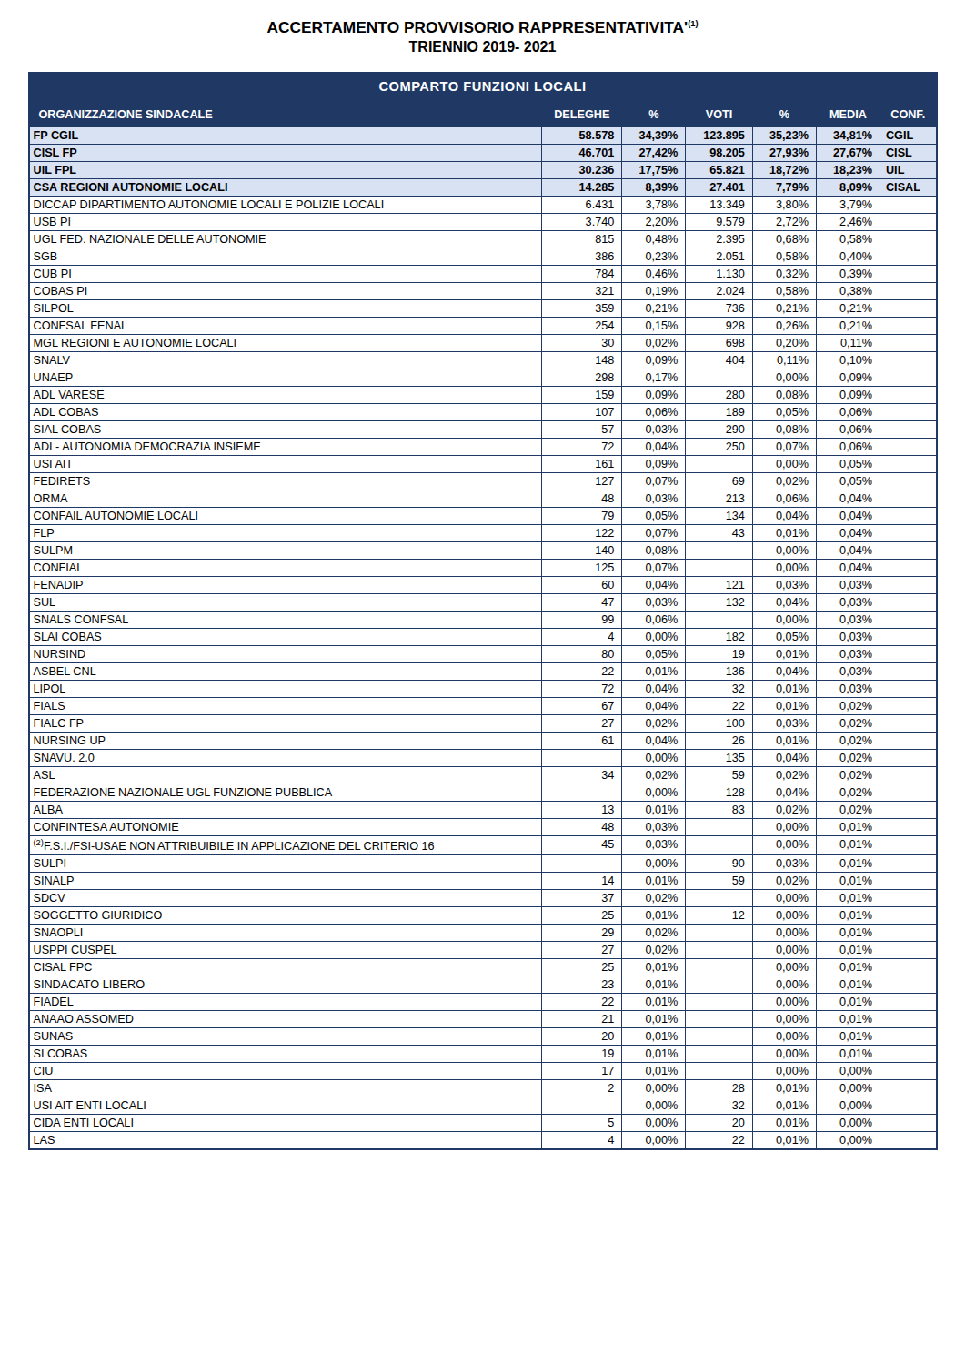ACCERTAMENTO PROVVISORIO RAPPRESENTATIVITA'(1)
TRIENNIO 2019- 2021
COMPARTO FUNZIONI LOCALI
| ORGANIZZAZIONE SINDACALE | DELEGHE | % | VOTI | % | MEDIA | CONF. |
| --- | --- | --- | --- | --- | --- | --- |
| FP CGIL | 58.578 | 34,39% | 123.895 | 35,23% | 34,81% | CGIL |
| CISL FP | 46.701 | 27,42% | 98.205 | 27,93% | 27,67% | CISL |
| UIL FPL | 30.236 | 17,75% | 65.821 | 18,72% | 18,23% | UIL |
| CSA REGIONI AUTONOMIE LOCALI | 14.285 | 8,39% | 27.401 | 7,79% | 8,09% | CISAL |
| DICCAP DIPARTIMENTO AUTONOMIE LOCALI E POLIZIE LOCALI | 6.431 | 3,78% | 13.349 | 3,80% | 3,79% | |
| USB PI | 3.740 | 2,20% | 9.579 | 2,72% | 2,46% | |
| UGL FED. NAZIONALE DELLE AUTONOMIE | 815 | 0,48% | 2.395 | 0,68% | 0,58% | |
| SGB | 386 | 0,23% | 2.051 | 0,58% | 0,40% | |
| CUB PI | 784 | 0,46% | 1.130 | 0,32% | 0,39% | |
| COBAS PI | 321 | 0,19% | 2.024 | 0,58% | 0,38% | |
| SILPOL | 359 | 0,21% | 736 | 0,21% | 0,21% | |
| CONFSAL FENAL | 254 | 0,15% | 928 | 0,26% | 0,21% | |
| MGL REGIONI E AUTONOMIE LOCALI | 30 | 0,02% | 698 | 0,20% | 0,11% | |
| SNALV | 148 | 0,09% | 404 | 0,11% | 0,10% | |
| UNAEP | 298 | 0,17% | | 0,00% | 0,09% | |
| ADL VARESE | 159 | 0,09% | 280 | 0,08% | 0,09% | |
| ADL COBAS | 107 | 0,06% | 189 | 0,05% | 0,06% | |
| SIAL COBAS | 57 | 0,03% | 290 | 0,08% | 0,06% | |
| ADI - AUTONOMIA DEMOCRAZIA INSIEME | 72 | 0,04% | 250 | 0,07% | 0,06% | |
| USI AIT | 161 | 0,09% | | 0,00% | 0,05% | |
| FEDIRETS | 127 | 0,07% | 69 | 0,02% | 0,05% | |
| ORMA | 48 | 0,03% | 213 | 0,06% | 0,04% | |
| CONFAIL AUTONOMIE LOCALI | 79 | 0,05% | 134 | 0,04% | 0,04% | |
| FLP | 122 | 0,07% | 43 | 0,01% | 0,04% | |
| SULPM | 140 | 0,08% | | 0,00% | 0,04% | |
| CONFIAL | 125 | 0,07% | | 0,00% | 0,04% | |
| FENADIP | 60 | 0,04% | 121 | 0,03% | 0,03% | |
| SUL | 47 | 0,03% | 132 | 0,04% | 0,03% | |
| SNALS CONFSAL | 99 | 0,06% | | 0,00% | 0,03% | |
| SLAI COBAS | 4 | 0,00% | 182 | 0,05% | 0,03% | |
| NURSIND | 80 | 0,05% | 19 | 0,01% | 0,03% | |
| ASBEL CNL | 22 | 0,01% | 136 | 0,04% | 0,03% | |
| LIPOL | 72 | 0,04% | 32 | 0,01% | 0,03% | |
| FIALS | 67 | 0,04% | 22 | 0,01% | 0,02% | |
| FIALC FP | 27 | 0,02% | 100 | 0,03% | 0,02% | |
| NURSING UP | 61 | 0,04% | 26 | 0,01% | 0,02% | |
| SNAVU. 2.0 | | 0,00% | 135 | 0,04% | 0,02% | |
| ASL | 34 | 0,02% | 59 | 0,02% | 0,02% | |
| FEDERAZIONE NAZIONALE UGL FUNZIONE PUBBLICA | | 0,00% | 128 | 0,04% | 0,02% | |
| ALBA | 13 | 0,01% | 83 | 0,02% | 0,02% | |
| CONFINTESA AUTONOMIE | 48 | 0,03% | | 0,00% | 0,01% | |
| (2) F.S.I./FSI-USAE NON ATTRIBUIBILE IN APPLICAZIONE DEL CRITERIO 16 | 45 | 0,03% | | 0,00% | 0,01% | |
| SULPI | | 0,00% | 90 | 0,03% | 0,01% | |
| SINALP | 14 | 0,01% | 59 | 0,02% | 0,01% | |
| SDCV | 37 | 0,02% | | 0,00% | 0,01% | |
| SOGGETTO GIURIDICO | 25 | 0,01% | 12 | 0,00% | 0,01% | |
| SNAOPLI | 29 | 0,02% | | 0,00% | 0,01% | |
| USPPI CUSPEL | 27 | 0,02% | | 0,00% | 0,01% | |
| CISAL FPC | 25 | 0,01% | | 0,00% | 0,01% | |
| SINDACATO LIBERO | 23 | 0,01% | | 0,00% | 0,01% | |
| FIADEL | 22 | 0,01% | | 0,00% | 0,01% | |
| ANAAO ASSOMED | 21 | 0,01% | | 0,00% | 0,01% | |
| SUNAS | 20 | 0,01% | | 0,00% | 0,01% | |
| SI COBAS | 19 | 0,01% | | 0,00% | 0,01% | |
| CIU | 17 | 0,01% | | 0,00% | 0,00% | |
| ISA | 2 | 0,00% | 28 | 0,01% | 0,00% | |
| USI AIT ENTI LOCALI | | 0,00% | 32 | 0,01% | 0,00% | |
| CIDA ENTI LOCALI | 5 | 0,00% | 20 | 0,01% | 0,00% | |
| LAS | 4 | 0,00% | 22 | 0,01% | 0,00% | |